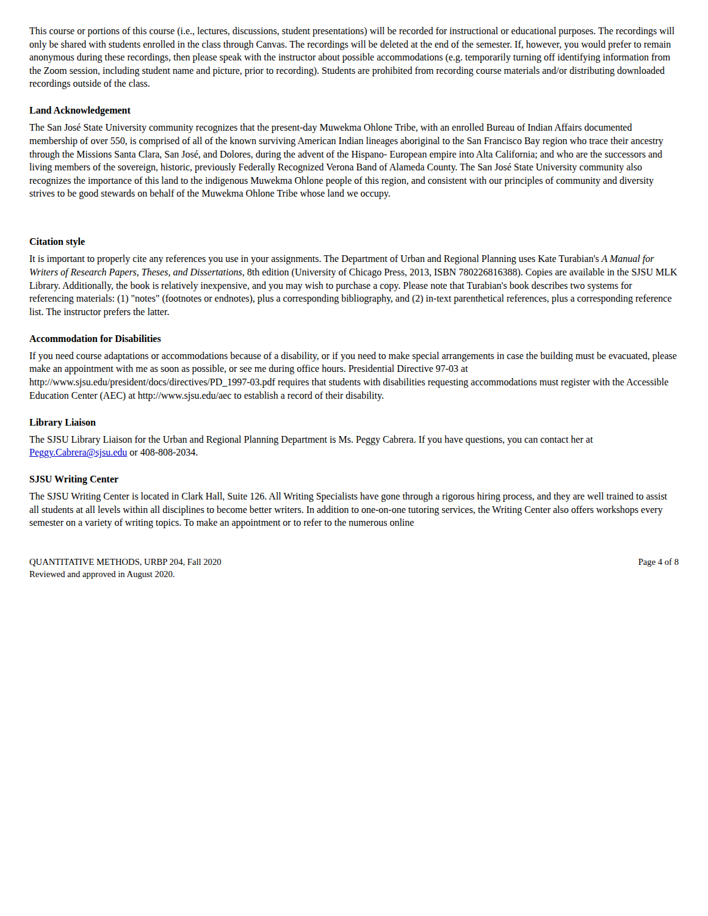This course or portions of this course (i.e., lectures, discussions, student presentations) will be recorded for instructional or educational purposes. The recordings will only be shared with students enrolled in the class through Canvas. The recordings will be deleted at the end of the semester. If, however, you would prefer to remain anonymous during these recordings, then please speak with the instructor about possible accommodations (e.g. temporarily turning off identifying information from the Zoom session, including student name and picture, prior to recording). Students are prohibited from recording course materials and/or distributing downloaded recordings outside of the class.
Land Acknowledgement
The San José State University community recognizes that the present-day Muwekma Ohlone Tribe, with an enrolled Bureau of Indian Affairs documented membership of over 550, is comprised of all of the known surviving American Indian lineages aboriginal to the San Francisco Bay region who trace their ancestry through the Missions Santa Clara, San José, and Dolores, during the advent of the Hispano- European empire into Alta California; and who are the successors and living members of the sovereign, historic, previously Federally Recognized Verona Band of Alameda County. The San José State University community also recognizes the importance of this land to the indigenous Muwekma Ohlone people of this region, and consistent with our principles of community and diversity strives to be good stewards on behalf of the Muwekma Ohlone Tribe whose land we occupy.
Citation style
It is important to properly cite any references you use in your assignments. The Department of Urban and Regional Planning uses Kate Turabian's A Manual for Writers of Research Papers, Theses, and Dissertations, 8th edition (University of Chicago Press, 2013, ISBN 780226816388). Copies are available in the SJSU MLK Library. Additionally, the book is relatively inexpensive, and you may wish to purchase a copy. Please note that Turabian's book describes two systems for referencing materials: (1) "notes" (footnotes or endnotes), plus a corresponding bibliography, and (2) in-text parenthetical references, plus a corresponding reference list. The instructor prefers the latter.
Accommodation for Disabilities
If you need course adaptations or accommodations because of a disability, or if you need to make special arrangements in case the building must be evacuated, please make an appointment with me as soon as possible, or see me during office hours. Presidential Directive 97-03 at http://www.sjsu.edu/president/docs/directives/PD_1997-03.pdf requires that students with disabilities requesting accommodations must register with the Accessible Education Center (AEC) at http://www.sjsu.edu/aec to establish a record of their disability.
Library Liaison
The SJSU Library Liaison for the Urban and Regional Planning Department is Ms. Peggy Cabrera. If you have questions, you can contact her at Peggy.Cabrera@sjsu.edu or 408-808-2034.
SJSU Writing Center
The SJSU Writing Center is located in Clark Hall, Suite 126. All Writing Specialists have gone through a rigorous hiring process, and they are well trained to assist all students at all levels within all disciplines to become better writers. In addition to one-on-one tutoring services, the Writing Center also offers workshops every semester on a variety of writing topics. To make an appointment or to refer to the numerous online
QUANTITATIVE METHODS, URBP 204, Fall 2020
Reviewed and approved in August 2020.
Page 4 of 8